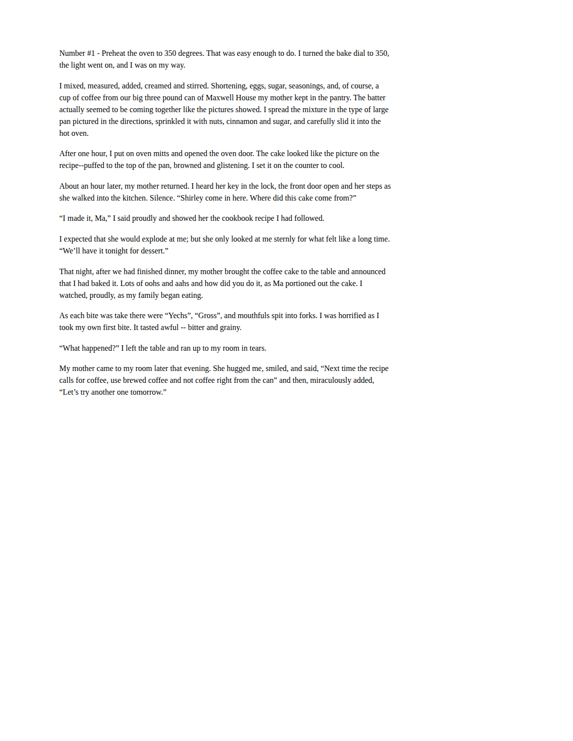Number #1 - Preheat the oven to 350 degrees. That was easy enough to do. I turned the bake dial to 350, the light went on, and I was on my way.
I mixed, measured, added, creamed and stirred. Shortening, eggs, sugar, seasonings, and, of course, a cup of coffee from our big three pound can of Maxwell House my mother kept in the pantry. The batter actually seemed to be coming together like the pictures showed. I spread the mixture in the type of large pan pictured in the directions, sprinkled it with nuts, cinnamon and sugar, and carefully slid it into the hot oven.
After one hour, I put on oven mitts and opened the oven door. The cake looked like the picture on the recipe--puffed to the top of the pan, browned and glistening. I set it on the counter to cool.
About an hour later, my mother returned. I heard her key in the lock, the front door open and her steps as she walked into the kitchen. Silence. “Shirley come in here. Where did this cake come from?”
“I made it, Ma,” I said proudly and showed her the cookbook recipe I had followed.
I expected that she would explode at me; but she only looked at me sternly for what felt like a long time. “We’ll have it tonight for dessert.”
That night, after we had finished dinner, my mother brought the coffee cake to the table and announced that I had baked it. Lots of oohs and aahs and how did you do it, as Ma portioned out the cake. I watched, proudly, as my family began eating.
As each bite was take there were “Yechs”, “Gross”, and mouthfuls spit into forks. I was horrified as I took my own first bite. It tasted awful -- bitter and grainy.
“What happened?” I left the table and ran up to my room in tears.
My mother came to my room later that evening. She hugged me, smiled, and said, “Next time the recipe calls for coffee, use brewed coffee and not coffee right from the can” and then, miraculously added, “Let’s try another one tomorrow.”